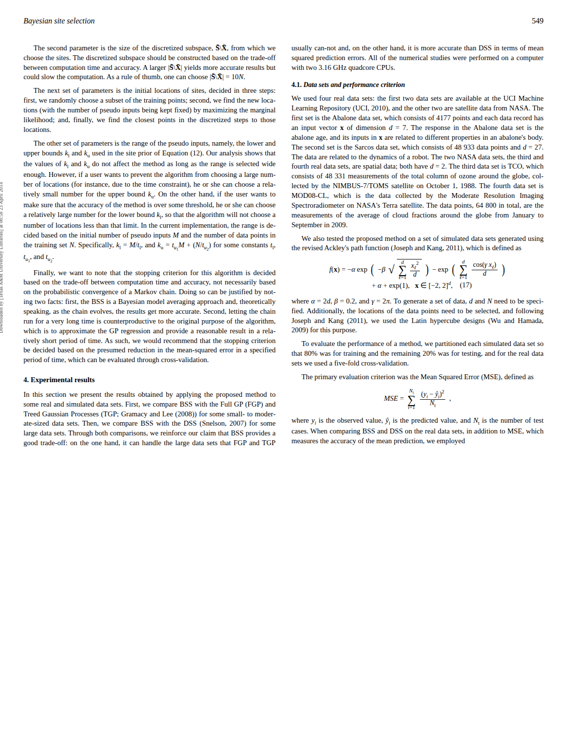Downloaded by [Texas A&M University Libraries] at 06:58 23 April 2014
Bayesian site selection 549
The second parameter is the size of the discretized subspace, S̃\X̃, from which we choose the sites. The discretized subspace should be constructed based on the trade-off between computation time and accuracy. A larger |S̃\X̃| yields more accurate results but could slow the computation. As a rule of thumb, one can choose |S̃\X̃| = 10N.
The next set of parameters is the initial locations of sites, decided in three steps: first, we randomly choose a subset of the training points; second, we find the new locations (with the number of pseudo inputs being kept fixed) by maximizing the marginal likelihood; and, finally, we find the closest points in the discretized steps to those locations.
The other set of parameters is the range of the pseudo inputs, namely, the lower and upper bounds kl and ku used in the site prior of Equation (12). Our analysis shows that the values of kl and ku do not affect the method as long as the range is selected wide enough. However, if a user wants to prevent the algorithm from choosing a large number of locations (for instance, due to the time constraint), he or she can choose a relatively small number for the upper bound ku. On the other hand, if the user wants to make sure that the accuracy of the method is over some threshold, he or she can choose a relatively large number for the lower bound kl, so that the algorithm will not choose a number of locations less than that limit. In the current implementation, the range is decided based on the initial number of pseudo inputs M and the number of data points in the training set N. Specifically, kl = M/tl, and ku = tu1M + (N/tu2) for some constants tl, tu1, and tu2.
Finally, we want to note that the stopping criterion for this algorithm is decided based on the trade-off between computation time and accuracy, not necessarily based on the probabilistic convergence of a Markov chain. Doing so can be justified by noting two facts: first, the BSS is a Bayesian model averaging approach and, theoretically speaking, as the chain evolves, the results get more accurate. Second, letting the chain run for a very long time is counterproductive to the original purpose of the algorithm, which is to approximate the GP regression and provide a reasonable result in a relatively short period of time. As such, we would recommend that the stopping criterion be decided based on the presumed reduction in the mean-squared error in a specified period of time, which can be evaluated through cross-validation.
4. Experimental results
In this section we present the results obtained by applying the proposed method to some real and simulated data sets. First, we compare BSS with the Full GP (FGP) and Treed Gaussian Processes (TGP; Gramacy and Lee (2008)) for some small- to moderate-sized data sets. Then, we compare BSS with the DSS (Snelson, 2007) for some large data sets. Through both comparisons, we reinforce our claim that BSS provides a good trade-off: on the one hand, it can handle the large data sets that FGP and TGP usually can-not and, on the other hand, it is more accurate than DSS in terms of mean squared prediction errors. All of the numerical studies were performed on a computer with two 3.16 GHz quadcore CPUs.
4.1. Data sets and performance criterion
We used four real data sets: the first two data sets are available at the UCI Machine Learning Repository (UCI, 2010), and the other two are satellite data from NASA. The first set is the Abalone data set, which consists of 4177 points and each data record has an input vector x of dimension d = 7. The response in the Abalone data set is the abalone age, and its inputs in x are related to different properties in an abalone's body. The second set is the Sarcos data set, which consists of 48 933 data points and d = 27. The data are related to the dynamics of a robot. The two NASA data sets, the third and fourth real data sets, are spatial data; both have d = 2. The third data set is TCO, which consists of 48 331 measurements of the total column of ozone around the globe, collected by the NIMBUS-7/TOMS satellite on October 1, 1988. The fourth data set is MOD08-CL, which is the data collected by the Moderate Resolution Imaging Spectroradiometer on NASA's Terra satellite. The data points, 64 800 in total, are the measurements of the average of cloud fractions around the globe from January to September in 2009.
We also tested the proposed method on a set of simulated data sets generated using the revised Ackley's path function (Joseph and Kang, 2011), which is defined as
f(x) = −α exp ( −β √ d∑ℓ=1 xℓ2 d ) − exp ( d∑ℓ=1 cos(γ xℓ) d )
+ α + exp(1), x ∈ [−2, 2]d, (17)
where α = 2d, β = 0.2, and γ = 2π. To generate a set of data, d and N need to be specified. Additionally, the locations of the data points need to be selected, and following Joseph and Kang (2011), we used the Latin hypercube designs (Wu and Hamada, 2009) for this purpose.
To evaluate the performance of a method, we partitioned each simulated data set so that 80% was for training and the remaining 20% was for testing, and for the real data sets we used a five-fold cross-validation.
The primary evaluation criterion was the Mean Squared Error (MSE), defined as
MSE = Nt∑i=1 (yi − ŷi)2 Nt ,
where yi is the observed value, ŷi is the predicted value, and Nt is the number of test cases. When comparing BSS and DSS on the real data sets, in addition to MSE, which measures the accuracy of the mean prediction, we employed